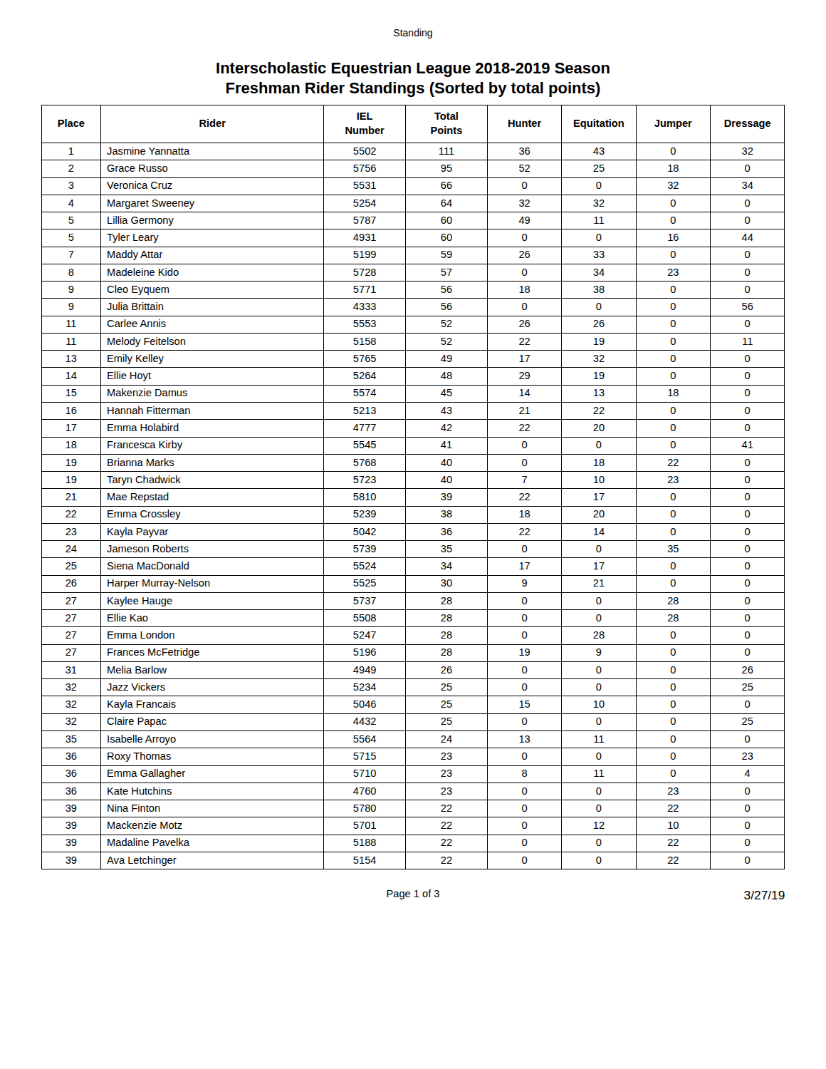Standing
Interscholastic Equestrian League 2018-2019 Season Freshman Rider Standings (Sorted by total points)
| Place | Rider | IEL Number | Total Points | Hunter | Equitation | Jumper | Dressage |
| --- | --- | --- | --- | --- | --- | --- | --- |
| 1 | Jasmine Yannatta | 5502 | 111 | 36 | 43 | 0 | 32 |
| 2 | Grace Russo | 5756 | 95 | 52 | 25 | 18 | 0 |
| 3 | Veronica Cruz | 5531 | 66 | 0 | 0 | 32 | 34 |
| 4 | Margaret Sweeney | 5254 | 64 | 32 | 32 | 0 | 0 |
| 5 | Lillia Germony | 5787 | 60 | 49 | 11 | 0 | 0 |
| 5 | Tyler Leary | 4931 | 60 | 0 | 0 | 16 | 44 |
| 7 | Maddy Attar | 5199 | 59 | 26 | 33 | 0 | 0 |
| 8 | Madeleine Kido | 5728 | 57 | 0 | 34 | 23 | 0 |
| 9 | Cleo Eyquem | 5771 | 56 | 18 | 38 | 0 | 0 |
| 9 | Julia Brittain | 4333 | 56 | 0 | 0 | 0 | 56 |
| 11 | Carlee Annis | 5553 | 52 | 26 | 26 | 0 | 0 |
| 11 | Melody Feitelson | 5158 | 52 | 22 | 19 | 0 | 11 |
| 13 | Emily Kelley | 5765 | 49 | 17 | 32 | 0 | 0 |
| 14 | Ellie Hoyt | 5264 | 48 | 29 | 19 | 0 | 0 |
| 15 | Makenzie Damus | 5574 | 45 | 14 | 13 | 18 | 0 |
| 16 | Hannah Fitterman | 5213 | 43 | 21 | 22 | 0 | 0 |
| 17 | Emma Holabird | 4777 | 42 | 22 | 20 | 0 | 0 |
| 18 | Francesca Kirby | 5545 | 41 | 0 | 0 | 0 | 41 |
| 19 | Brianna Marks | 5768 | 40 | 0 | 18 | 22 | 0 |
| 19 | Taryn Chadwick | 5723 | 40 | 7 | 10 | 23 | 0 |
| 21 | Mae Repstad | 5810 | 39 | 22 | 17 | 0 | 0 |
| 22 | Emma Crossley | 5239 | 38 | 18 | 20 | 0 | 0 |
| 23 | Kayla Payvar | 5042 | 36 | 22 | 14 | 0 | 0 |
| 24 | Jameson Roberts | 5739 | 35 | 0 | 0 | 35 | 0 |
| 25 | Siena MacDonald | 5524 | 34 | 17 | 17 | 0 | 0 |
| 26 | Harper Murray-Nelson | 5525 | 30 | 9 | 21 | 0 | 0 |
| 27 | Kaylee Hauge | 5737 | 28 | 0 | 0 | 28 | 0 |
| 27 | Ellie Kao | 5508 | 28 | 0 | 0 | 28 | 0 |
| 27 | Emma London | 5247 | 28 | 0 | 28 | 0 | 0 |
| 27 | Frances McFetridge | 5196 | 28 | 19 | 9 | 0 | 0 |
| 31 | Melia Barlow | 4949 | 26 | 0 | 0 | 0 | 26 |
| 32 | Jazz Vickers | 5234 | 25 | 0 | 0 | 0 | 25 |
| 32 | Kayla Francais | 5046 | 25 | 15 | 10 | 0 | 0 |
| 32 | Claire Papac | 4432 | 25 | 0 | 0 | 0 | 25 |
| 35 | Isabelle Arroyo | 5564 | 24 | 13 | 11 | 0 | 0 |
| 36 | Roxy Thomas | 5715 | 23 | 0 | 0 | 0 | 23 |
| 36 | Emma Gallagher | 5710 | 23 | 8 | 11 | 0 | 4 |
| 36 | Kate Hutchins | 4760 | 23 | 0 | 0 | 23 | 0 |
| 39 | Nina Finton | 5780 | 22 | 0 | 0 | 22 | 0 |
| 39 | Mackenzie Motz | 5701 | 22 | 0 | 12 | 10 | 0 |
| 39 | Madaline Pavelka | 5188 | 22 | 0 | 0 | 22 | 0 |
| 39 | Ava Letchinger | 5154 | 22 | 0 | 0 | 22 | 0 |
Page 1 of 3
3/27/19